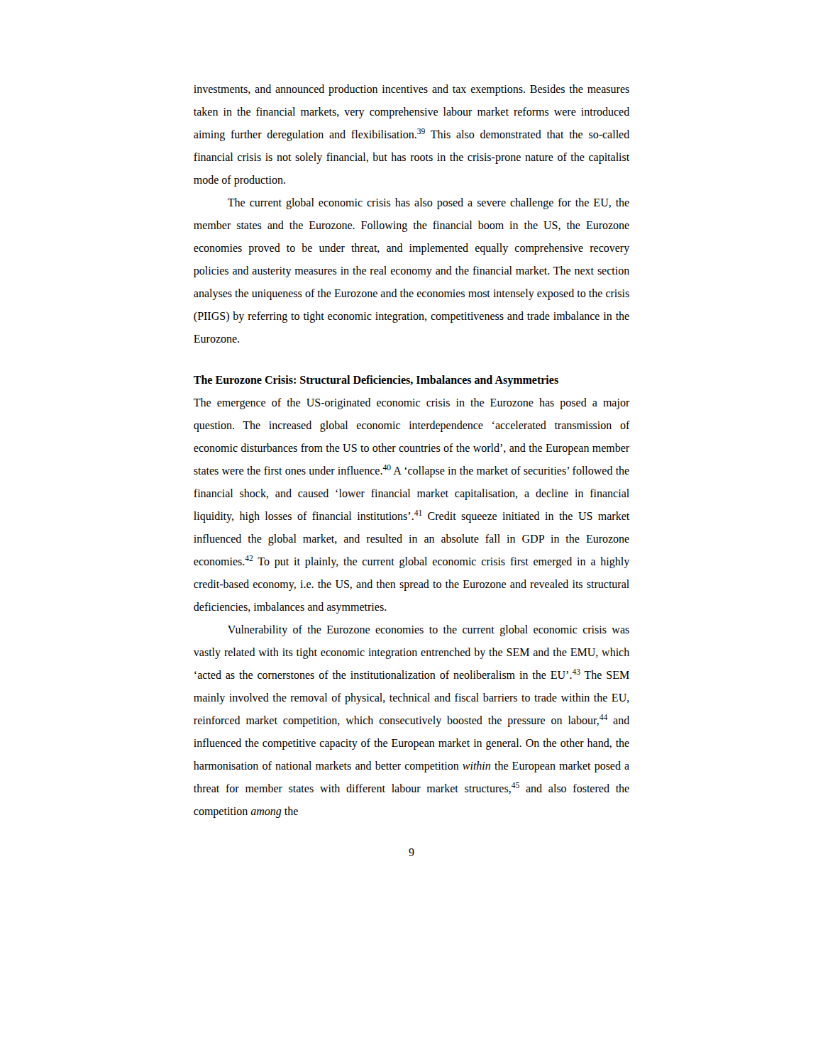investments, and announced production incentives and tax exemptions. Besides the measures taken in the financial markets, very comprehensive labour market reforms were introduced aiming further deregulation and flexibilisation.39 This also demonstrated that the so-called financial crisis is not solely financial, but has roots in the crisis-prone nature of the capitalist mode of production.
The current global economic crisis has also posed a severe challenge for the EU, the member states and the Eurozone. Following the financial boom in the US, the Eurozone economies proved to be under threat, and implemented equally comprehensive recovery policies and austerity measures in the real economy and the financial market. The next section analyses the uniqueness of the Eurozone and the economies most intensely exposed to the crisis (PIIGS) by referring to tight economic integration, competitiveness and trade imbalance in the Eurozone.
The Eurozone Crisis: Structural Deficiencies, Imbalances and Asymmetries
The emergence of the US-originated economic crisis in the Eurozone has posed a major question. The increased global economic interdependence ‘accelerated transmission of economic disturbances from the US to other countries of the world’, and the European member states were the first ones under influence.40 A ‘collapse in the market of securities’ followed the financial shock, and caused ‘lower financial market capitalisation, a decline in financial liquidity, high losses of financial institutions’.41 Credit squeeze initiated in the US market influenced the global market, and resulted in an absolute fall in GDP in the Eurozone economies.42 To put it plainly, the current global economic crisis first emerged in a highly credit-based economy, i.e. the US, and then spread to the Eurozone and revealed its structural deficiencies, imbalances and asymmetries.
Vulnerability of the Eurozone economies to the current global economic crisis was vastly related with its tight economic integration entrenched by the SEM and the EMU, which ‘acted as the cornerstones of the institutionalization of neoliberalism in the EU’.43 The SEM mainly involved the removal of physical, technical and fiscal barriers to trade within the EU, reinforced market competition, which consecutively boosted the pressure on labour,44 and influenced the competitive capacity of the European market in general. On the other hand, the harmonisation of national markets and better competition within the European market posed a threat for member states with different labour market structures,45 and also fostered the competition among the
9